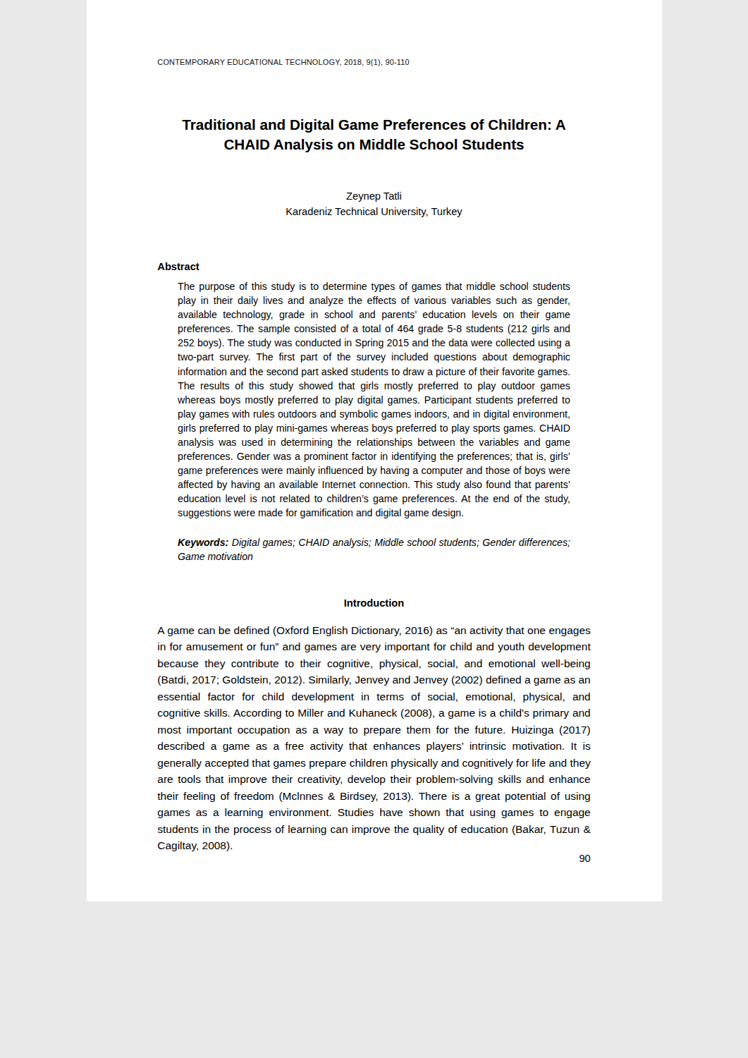Contemporary Educational Technology, 2018, 9(1), 90-110
Traditional and Digital Game Preferences of Children: A CHAID Analysis on Middle School Students
Zeynep Tatli
Karadeniz Technical University, Turkey
Abstract
The purpose of this study is to determine types of games that middle school students play in their daily lives and analyze the effects of various variables such as gender, available technology, grade in school and parents’ education levels on their game preferences. The sample consisted of a total of 464 grade 5-8 students (212 girls and 252 boys). The study was conducted in Spring 2015 and the data were collected using a two-part survey. The first part of the survey included questions about demographic information and the second part asked students to draw a picture of their favorite games. The results of this study showed that girls mostly preferred to play outdoor games whereas boys mostly preferred to play digital games. Participant students preferred to play games with rules outdoors and symbolic games indoors, and in digital environment, girls preferred to play mini-games whereas boys preferred to play sports games. CHAID analysis was used in determining the relationships between the variables and game preferences. Gender was a prominent factor in identifying the preferences; that is, girls’ game preferences were mainly influenced by having a computer and those of boys were affected by having an available Internet connection. This study also found that parents’ education level is not related to children’s game preferences. At the end of the study, suggestions were made for gamification and digital game design.
Keywords: Digital games; CHAID analysis; Middle school students; Gender differences; Game motivation
Introduction
A game can be defined (Oxford English Dictionary, 2016) as “an activity that one engages in for amusement or fun” and games are very important for child and youth development because they contribute to their cognitive, physical, social, and emotional well-being (Batdi, 2017; Goldstein, 2012). Similarly, Jenvey and Jenvey (2002) defined a game as an essential factor for child development in terms of social, emotional, physical, and cognitive skills. According to Miller and Kuhaneck (2008), a game is a child's primary and most important occupation as a way to prepare them for the future. Huizinga (2017) described a game as a free activity that enhances players’ intrinsic motivation. It is generally accepted that games prepare children physically and cognitively for life and they are tools that improve their creativity, develop their problem-solving skills and enhance their feeling of freedom (Mclnnes & Birdsey, 2013). There is a great potential of using games as a learning environment. Studies have shown that using games to engage students in the process of learning can improve the quality of education (Bakar, Tuzun & Cagiltay, 2008).
90